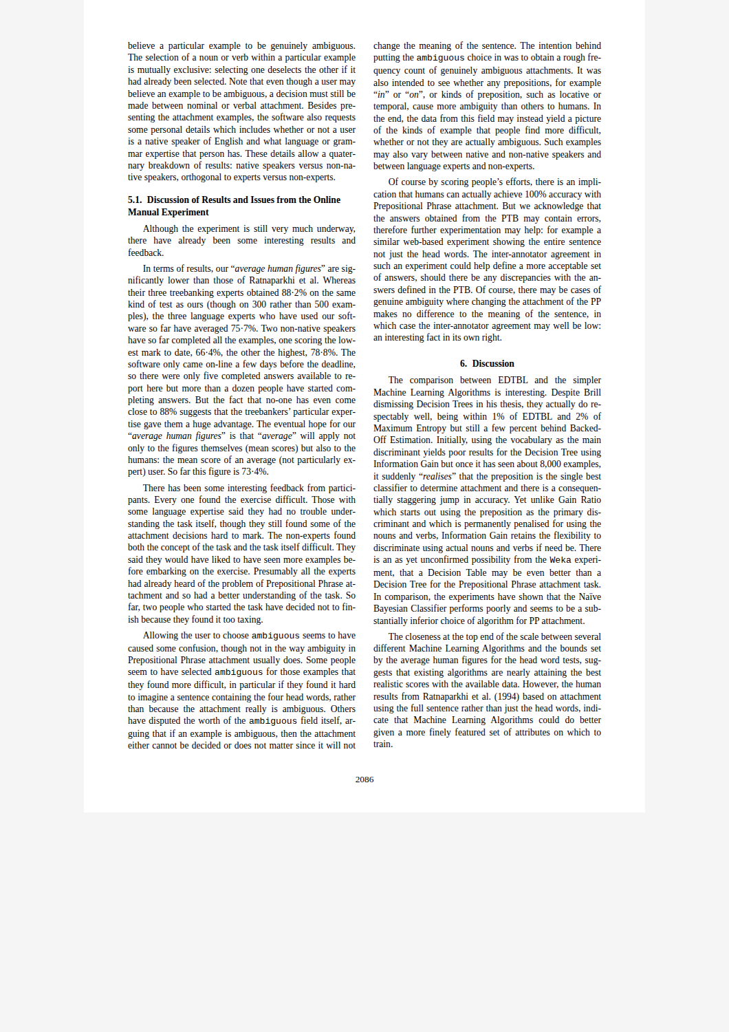believe a particular example to be genuinely ambiguous. The selection of a noun or verb within a particular example is mutually exclusive: selecting one deselects the other if it had already been selected. Note that even though a user may believe an example to be ambiguous, a decision must still be made between nominal or verbal attachment. Besides presenting the attachment examples, the software also requests some personal details which includes whether or not a user is a native speaker of English and what language or grammar expertise that person has. These details allow a quaternary breakdown of results: native speakers versus non-native speakers, orthogonal to experts versus non-experts.
5.1. Discussion of Results and Issues from the Online Manual Experiment
Although the experiment is still very much underway, there have already been some interesting results and feedback.
In terms of results, our “average human figures” are significantly lower than those of Ratnaparkhi et al. Whereas their three treebanking experts obtained 88·2% on the same kind of test as ours (though on 300 rather than 500 examples), the three language experts who have used our software so far have averaged 75·7%. Two non-native speakers have so far completed all the examples, one scoring the lowest mark to date, 66·4%, the other the highest, 78·8%. The software only came on-line a few days before the deadline, so there were only five completed answers available to report here but more than a dozen people have started completing answers. But the fact that no-one has even come close to 88% suggests that the treebankers’ particular expertise gave them a huge advantage. The eventual hope for our “average human figures” is that “average” will apply not only to the figures themselves (mean scores) but also to the humans: the mean score of an average (not particularly expert) user. So far this figure is 73·4%.
There has been some interesting feedback from participants. Every one found the exercise difficult. Those with some language expertise said they had no trouble understanding the task itself, though they still found some of the attachment decisions hard to mark. The non-experts found both the concept of the task and the task itself difficult. They said they would have liked to have seen more examples before embarking on the exercise. Presumably all the experts had already heard of the problem of Prepositional Phrase attachment and so had a better understanding of the task. So far, two people who started the task have decided not to finish because they found it too taxing.
Allowing the user to choose ambiguous seems to have caused some confusion, though not in the way ambiguity in Prepositional Phrase attachment usually does. Some people seem to have selected ambiguous for those examples that they found more difficult, in particular if they found it hard to imagine a sentence containing the four head words, rather than because the attachment really is ambiguous. Others have disputed the worth of the ambiguous field itself, arguing that if an example is ambiguous, then the attachment either cannot be decided or does not matter since it will not change the meaning of the sentence. The intention behind putting the ambiguous choice in was to obtain a rough frequency count of genuinely ambiguous attachments. It was also intended to see whether any prepositions, for example “in” or “on”, or kinds of preposition, such as locative or temporal, cause more ambiguity than others to humans. In the end, the data from this field may instead yield a picture of the kinds of example that people find more difficult, whether or not they are actually ambiguous. Such examples may also vary between native and non-native speakers and between language experts and non-experts.
Of course by scoring people’s efforts, there is an implication that humans can actually achieve 100% accuracy with Prepositional Phrase attachment. But we acknowledge that the answers obtained from the PTB may contain errors, therefore further experimentation may help: for example a similar web-based experiment showing the entire sentence not just the head words. The inter-annotator agreement in such an experiment could help define a more acceptable set of answers, should there be any discrepancies with the answers defined in the PTB. Of course, there may be cases of genuine ambiguity where changing the attachment of the PP makes no difference to the meaning of the sentence, in which case the inter-annotator agreement may well be low: an interesting fact in its own right.
6. Discussion
The comparison between EDTBL and the simpler Machine Learning Algorithms is interesting. Despite Brill dismissing Decision Trees in his thesis, they actually do respectably well, being within 1% of EDTBL and 2% of Maximum Entropy but still a few percent behind Backed-Off Estimation. Initially, using the vocabulary as the main discriminant yields poor results for the Decision Tree using Information Gain but once it has seen about 8,000 examples, it suddenly “realises” that the preposition is the single best classifier to determine attachment and there is a consequentially staggering jump in accuracy. Yet unlike Gain Ratio which starts out using the preposition as the primary discriminant and which is permanently penalised for using the nouns and verbs, Information Gain retains the flexibility to discriminate using actual nouns and verbs if need be. There is an as yet unconfirmed possibility from the Weka experiment, that a Decision Table may be even better than a Decision Tree for the Prepositional Phrase attachment task. In comparison, the experiments have shown that the Naïve Bayesian Classifier performs poorly and seems to be a substantially inferior choice of algorithm for PP attachment.
The closeness at the top end of the scale between several different Machine Learning Algorithms and the bounds set by the average human figures for the head word tests, suggests that existing algorithms are nearly attaining the best realistic scores with the available data. However, the human results from Ratnaparkhi et al. (1994) based on attachment using the full sentence rather than just the head words, indicate that Machine Learning Algorithms could do better given a more finely featured set of attributes on which to train.
2086